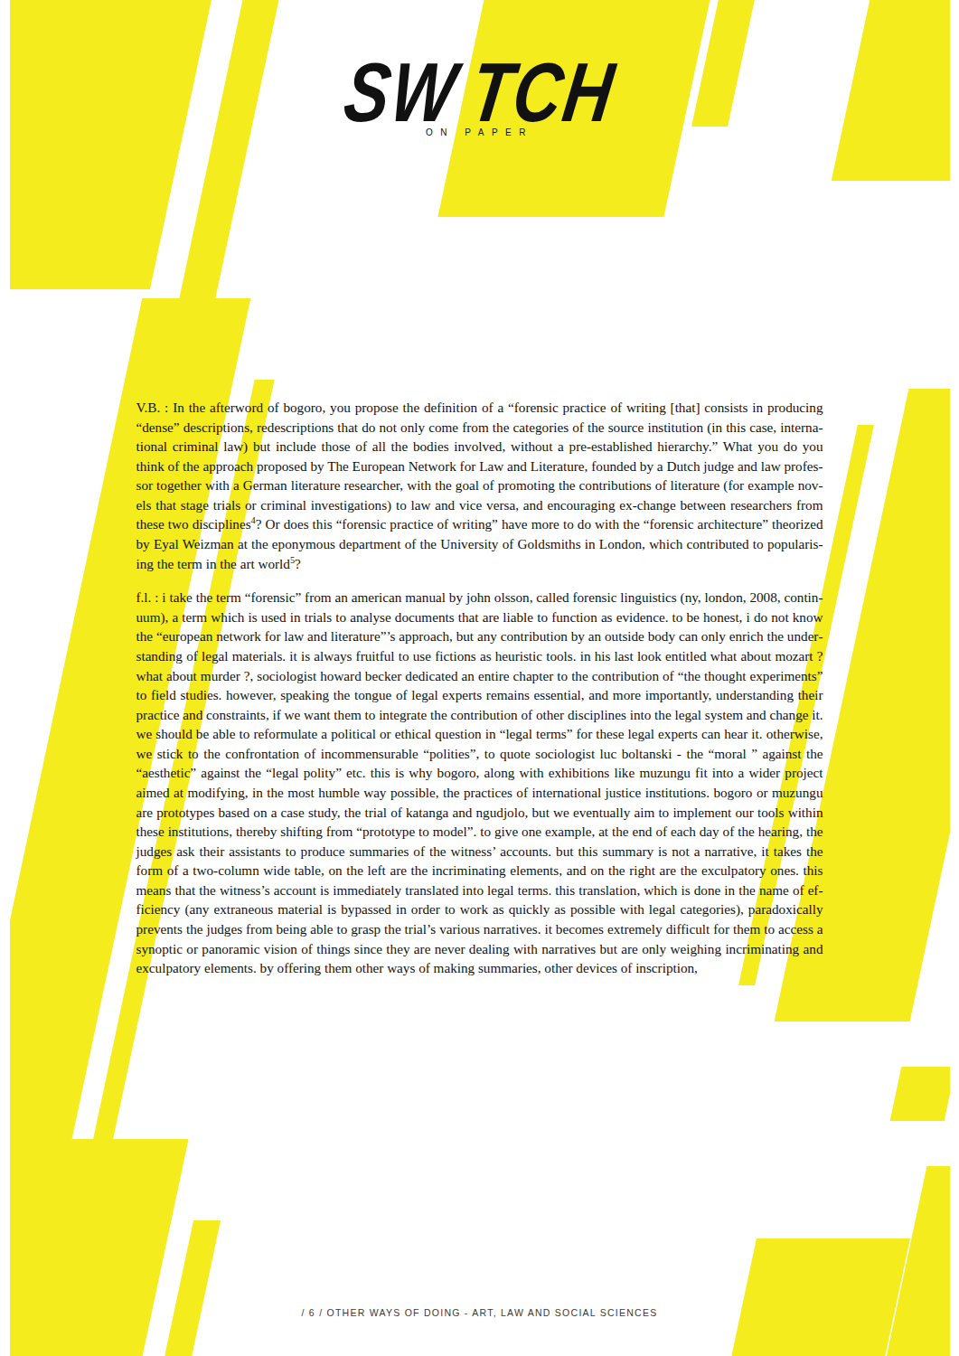SW TCH
on paper
V.B. : In the afterword of bogoro, you propose the definition of a “forensic practice of writing [that] consists in producing “dense” descriptions, redescriptions that do not only come from the categories of the source institution (in this case, international criminal law) but include those of all the bodies involved, without a pre-established hierarchy.” What you do you think of the approach proposed by The European Network for Law and Literature, founded by a Dutch judge and law professor together with a German literature researcher, with the goal of promoting the contributions of literature (for example novels that stage trials or criminal investigations) to law and vice versa, and encouraging ex-change between researchers from these two disciplines4? Or does this “forensic practice of writing” have more to do with the “forensic architecture” theorized by Eyal Weizman at the eponymous department of the University of Goldsmiths in London, which contributed to popularising the term in the art world5?
f.l. : i take the term “forensic” from an american manual by john olsson, called forensic linguistics (ny, london, 2008, continuum), a term which is used in trials to analyse documents that are liable to function as evidence. to be honest, i do not know the “european network for law and literature”’s approach, but any contribution by an outside body can only enrich the understanding of legal materials. it is always fruitful to use fictions as heuristic tools. in his last look entitled what about mozart ? what about murder ?, sociologist howard becker dedicated an entire chapter to the contribution of “the thought experiments” to field studies. however, speaking the tongue of legal experts remains essential, and more importantly, understanding their practice and constraints, if we want them to integrate the contribution of other disciplines into the legal system and change it. we should be able to reformulate a political or ethical question in “legal terms” for these legal experts can hear it. otherwise, we stick to the confrontation of incommensurable “polities”, to quote sociologist luc boltanski - the “moral ” against the “aesthetic” against the “legal polity” etc. this is why bogoro, along with exhibitions like muzungu fit into a wider project aimed at modifying, in the most humble way possible, the practices of international justice institutions. bogoro or muzungu are prototypes based on a case study, the trial of katanga and ngudjolo, but we eventually aim to implement our tools within these institutions, thereby shifting from “prototype to model”. to give one example, at the end of each day of the hearing, the judges ask their assistants to produce summaries of the witness’ accounts. but this summary is not a narrative, it takes the form of a two-column wide table, on the left are the incriminating elements, and on the right are the exculpatory ones. this means that the witness’s account is immediately translated into legal terms. this translation, which is done in the name of efficiency (any extraneous material is bypassed in order to work as quickly as possible with legal categories), paradoxically prevents the judges from being able to grasp the trial’s various narratives. it becomes extremely difficult for them to access a synoptic or panoramic vision of things since they are never dealing with narratives but are only weighing incriminating and exculpatory elements. by offering them other ways of making summaries, other devices of inscription,
/ 6 / Other ways of doing - art, law and social sciences